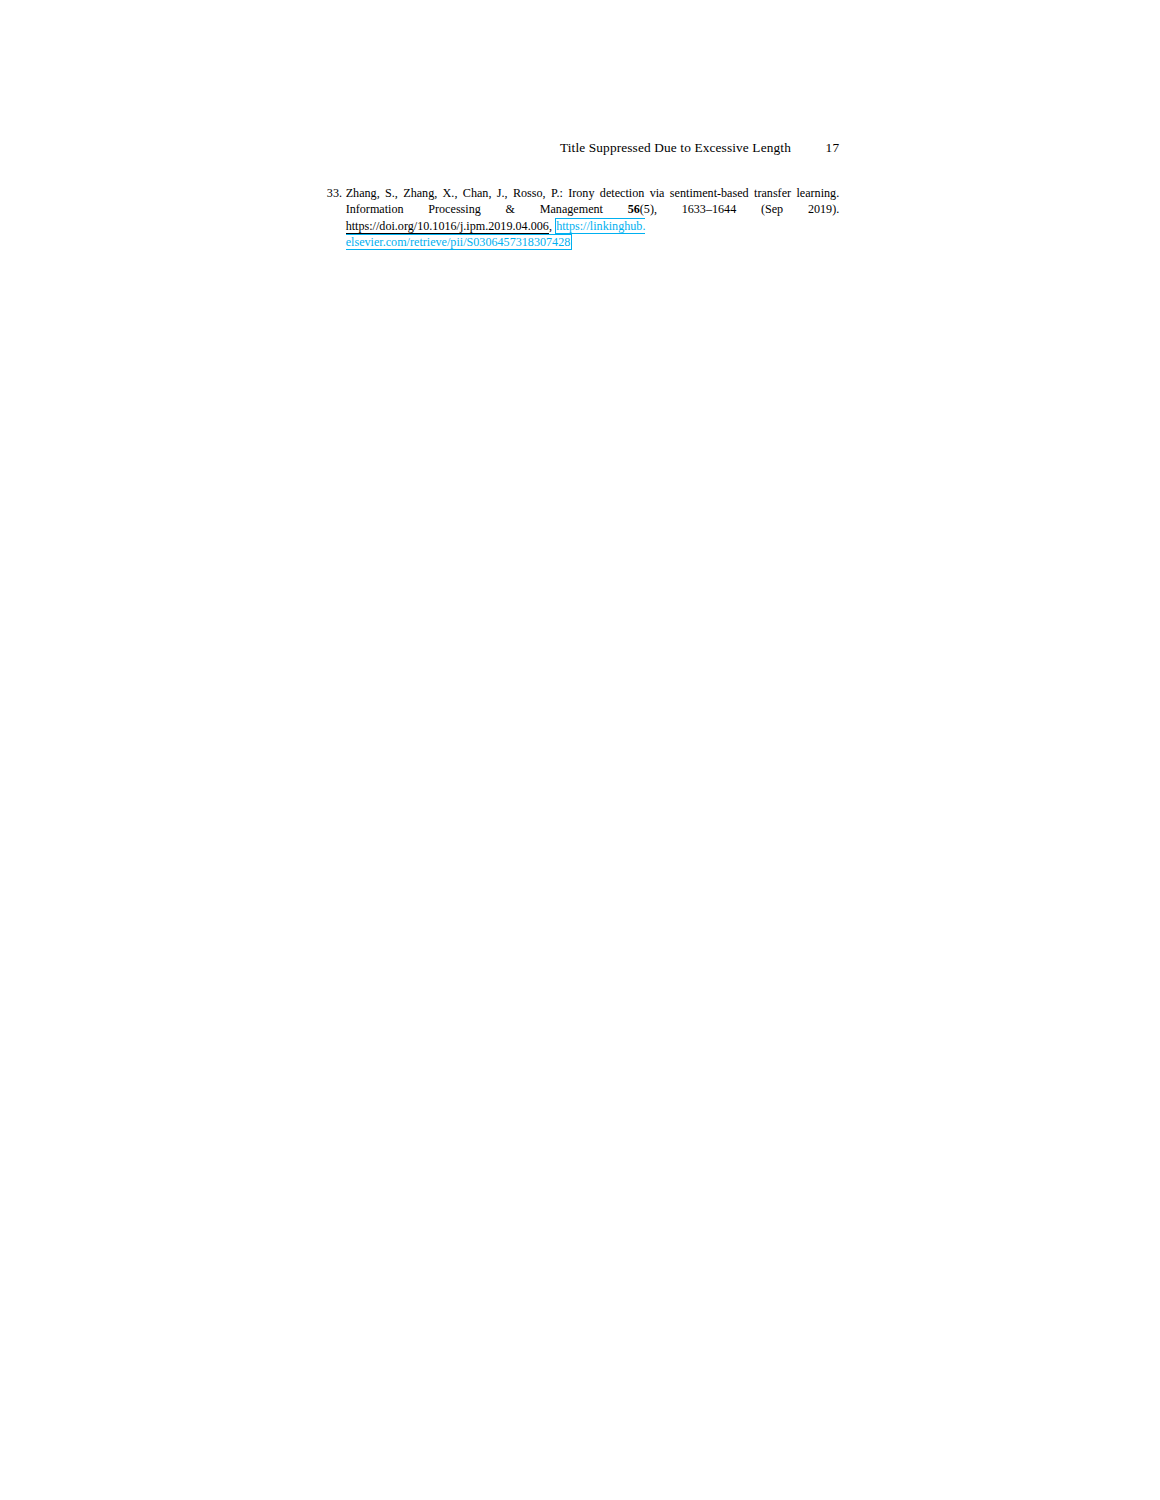Title Suppressed Due to Excessive Length17
Zhang, S., Zhang, X., Chan, J., Rosso, P.: Irony detection via sentiment-based transfer learning. Information Processing & Management 56(5), 1633–1644 (Sep 2019). https://doi.org/10.1016/j.ipm.2019.04.006, https://linkinghub.
elsevier.com/retrieve/pii/S0306457318307428